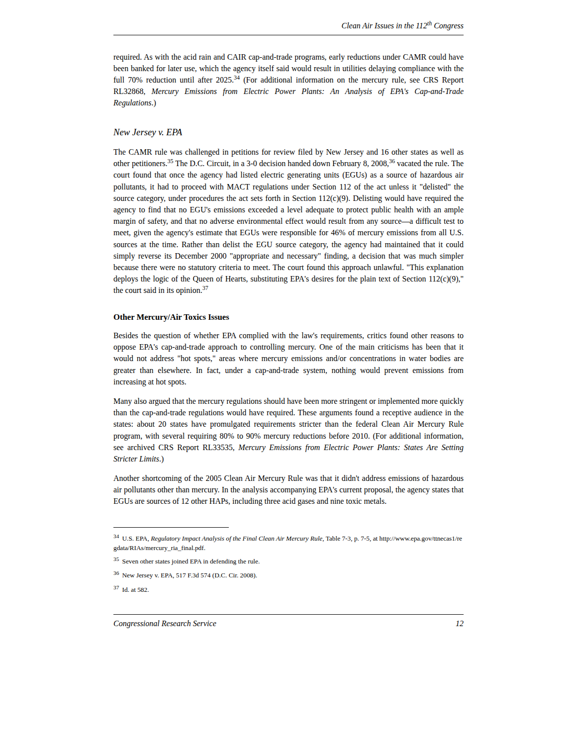Clean Air Issues in the 112th Congress
required. As with the acid rain and CAIR cap-and-trade programs, early reductions under CAMR could have been banked for later use, which the agency itself said would result in utilities delaying compliance with the full 70% reduction until after 2025.34 (For additional information on the mercury rule, see CRS Report RL32868, Mercury Emissions from Electric Power Plants: An Analysis of EPA's Cap-and-Trade Regulations.)
New Jersey v. EPA
The CAMR rule was challenged in petitions for review filed by New Jersey and 16 other states as well as other petitioners.35 The D.C. Circuit, in a 3-0 decision handed down February 8, 2008,36 vacated the rule. The court found that once the agency had listed electric generating units (EGUs) as a source of hazardous air pollutants, it had to proceed with MACT regulations under Section 112 of the act unless it "delisted" the source category, under procedures the act sets forth in Section 112(c)(9). Delisting would have required the agency to find that no EGU's emissions exceeded a level adequate to protect public health with an ample margin of safety, and that no adverse environmental effect would result from any source—a difficult test to meet, given the agency's estimate that EGUs were responsible for 46% of mercury emissions from all U.S. sources at the time. Rather than delist the EGU source category, the agency had maintained that it could simply reverse its December 2000 "appropriate and necessary" finding, a decision that was much simpler because there were no statutory criteria to meet. The court found this approach unlawful. "This explanation deploys the logic of the Queen of Hearts, substituting EPA's desires for the plain text of Section 112(c)(9)," the court said in its opinion.37
Other Mercury/Air Toxics Issues
Besides the question of whether EPA complied with the law's requirements, critics found other reasons to oppose EPA's cap-and-trade approach to controlling mercury. One of the main criticisms has been that it would not address "hot spots," areas where mercury emissions and/or concentrations in water bodies are greater than elsewhere. In fact, under a cap-and-trade system, nothing would prevent emissions from increasing at hot spots.
Many also argued that the mercury regulations should have been more stringent or implemented more quickly than the cap-and-trade regulations would have required. These arguments found a receptive audience in the states: about 20 states have promulgated requirements stricter than the federal Clean Air Mercury Rule program, with several requiring 80% to 90% mercury reductions before 2010. (For additional information, see archived CRS Report RL33535, Mercury Emissions from Electric Power Plants: States Are Setting Stricter Limits.)
Another shortcoming of the 2005 Clean Air Mercury Rule was that it didn't address emissions of hazardous air pollutants other than mercury. In the analysis accompanying EPA's current proposal, the agency states that EGUs are sources of 12 other HAPs, including three acid gases and nine toxic metals.
34 U.S. EPA, Regulatory Impact Analysis of the Final Clean Air Mercury Rule, Table 7-3, p. 7-5, at http://www.epa.gov/ttnecas1/regdata/RIAs/mercury_ria_final.pdf.
35 Seven other states joined EPA in defending the rule.
36 New Jersey v. EPA, 517 F.3d 574 (D.C. Cir. 2008).
37 Id. at 582.
Congressional Research Service 12